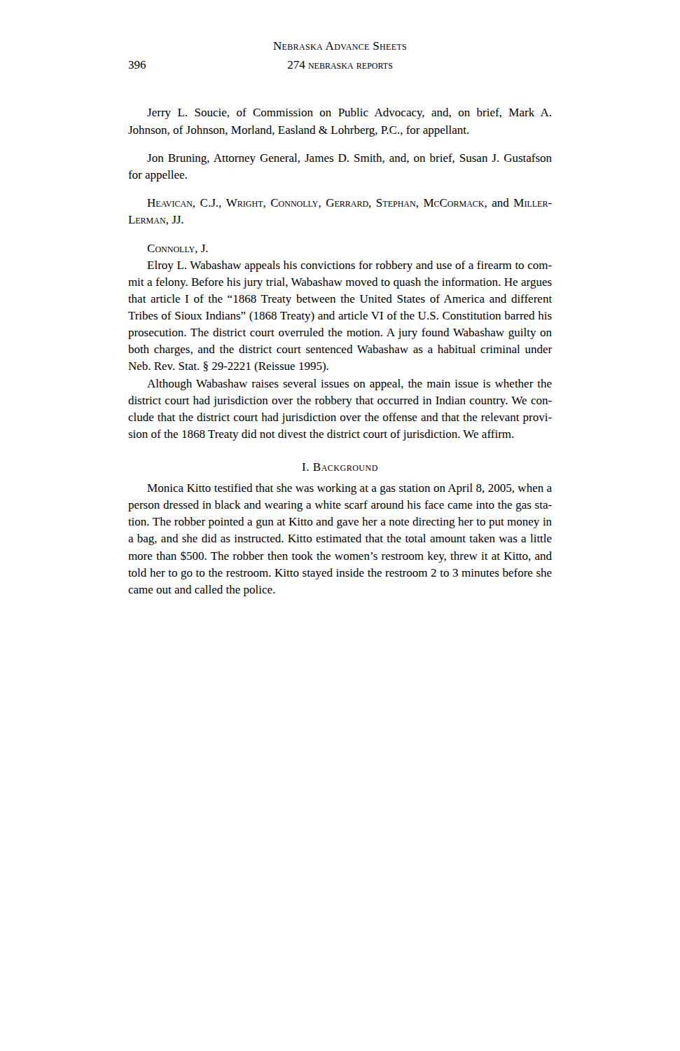Nebraska Advance Sheets
396 274 nebraska reports
Jerry L. Soucie, of Commission on Public Advocacy, and, on brief, Mark A. Johnson, of Johnson, Morland, Easland & Lohrberg, P.C., for appellant.
Jon Bruning, Attorney General, James D. Smith, and, on brief, Susan J. Gustafson for appellee.
Heavican, C.J., Wright, Connolly, Gerrard, Stephan, McCormack, and Miller-Lerman, JJ.
Connolly, J.
Elroy L. Wabashaw appeals his convictions for robbery and use of a firearm to commit a felony. Before his jury trial, Wabashaw moved to quash the information. He argues that article I of the “1868 Treaty between the United States of America and different Tribes of Sioux Indians” (1868 Treaty) and article VI of the U.S. Constitution barred his prosecution. The district court overruled the motion. A jury found Wabashaw guilty on both charges, and the district court sentenced Wabashaw as a habitual criminal under Neb. Rev. Stat. § 29-2221 (Reissue 1995).
Although Wabashaw raises several issues on appeal, the main issue is whether the district court had jurisdiction over the robbery that occurred in Indian country. We conclude that the district court had jurisdiction over the offense and that the relevant provision of the 1868 Treaty did not divest the district court of jurisdiction. We affirm.
I. Background
Monica Kitto testified that she was working at a gas station on April 8, 2005, when a person dressed in black and wearing a white scarf around his face came into the gas station. The robber pointed a gun at Kitto and gave her a note directing her to put money in a bag, and she did as instructed. Kitto estimated that the total amount taken was a little more than $500. The robber then took the women’s restroom key, threw it at Kitto, and told her to go to the restroom. Kitto stayed inside the restroom 2 to 3 minutes before she came out and called the police.